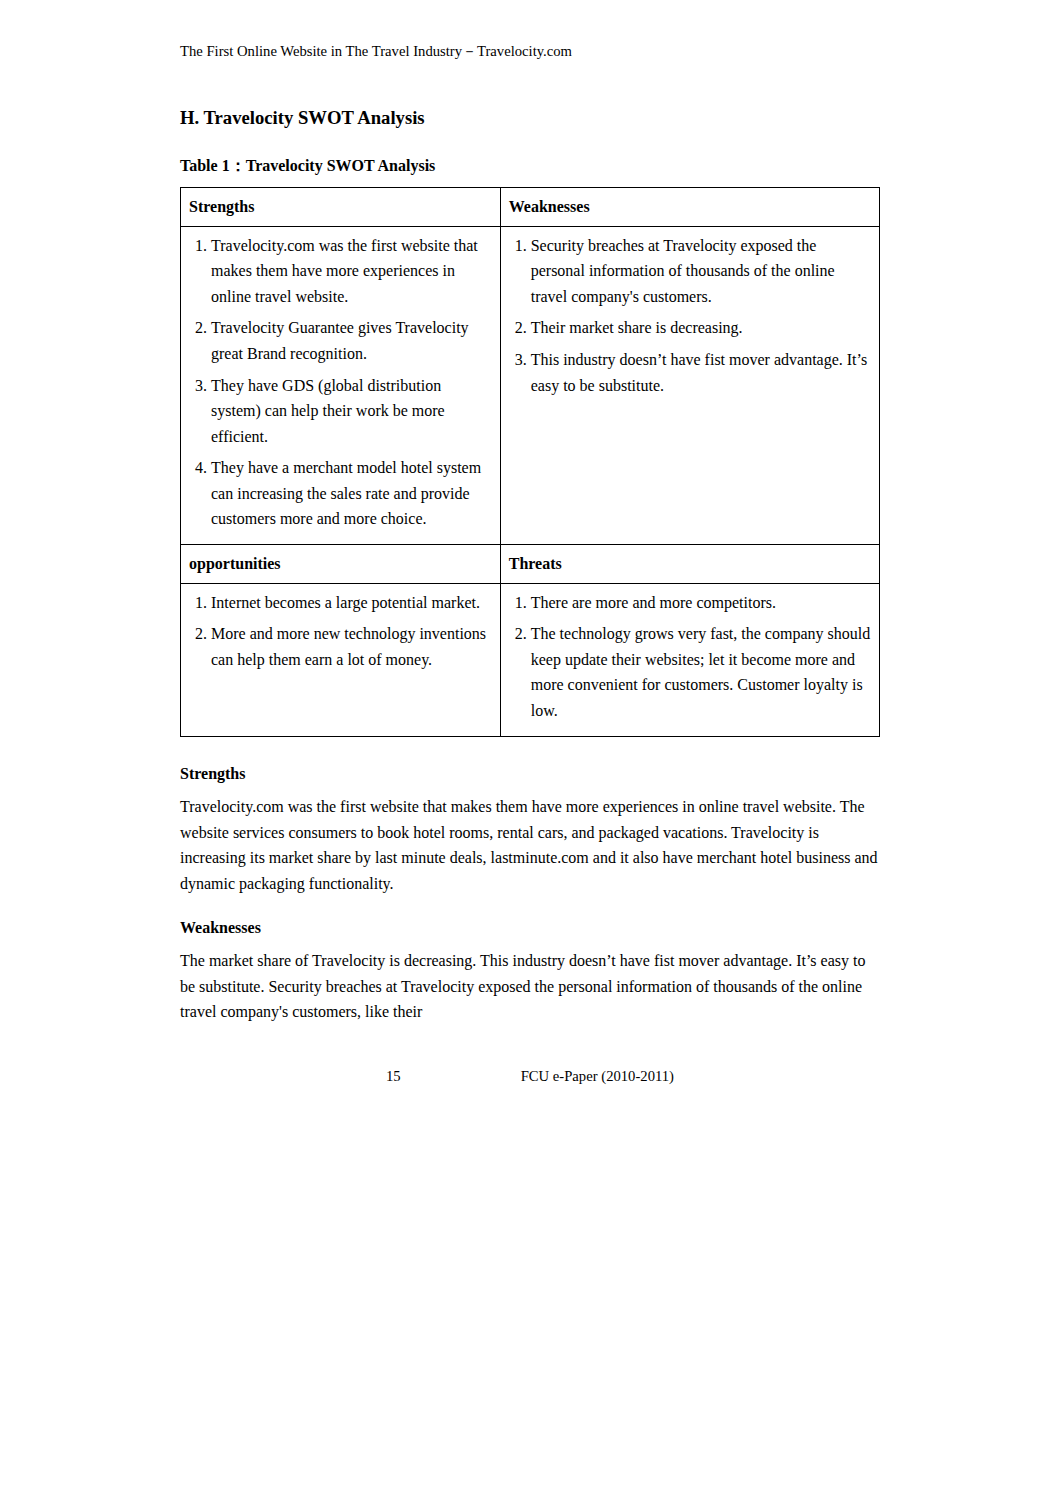The First Online Website in The Travel Industry－Travelocity.com
H. Travelocity SWOT Analysis
Table 1：Travelocity SWOT Analysis
| Strengths | Weaknesses |
| --- | --- |
| Travelocity.com was the first website that makes them have more experiences in online travel website. Travelocity Guarantee gives Travelocity great Brand recognition. They have GDS (global distribution system) can help their work be more efficient. They have a merchant model hotel system can increasing the sales rate and provide customers more and more choice. | Security breaches at Travelocity exposed the personal information of thousands of the online travel company's customers. Their market share is decreasing. This industry doesn’t have fist mover advantage. It’s easy to be substitute. |
| opportunities | Threats |
| Internet becomes a large potential market. More and more new technology inventions can help them earn a lot of money. | There are more and more competitors. The technology grows very fast, the company should keep update their websites; let it become more and more convenient for customers. Customer loyalty is low. |
Strengths
Travelocity.com was the first website that makes them have more experiences in online travel website. The website services consumers to book hotel rooms, rental cars, and packaged vacations. Travelocity is increasing its market share by last minute deals, lastminute.com and it also have merchant hotel business and dynamic packaging functionality.
Weaknesses
The market share of Travelocity is decreasing. This industry doesn’t have fist mover advantage. It’s easy to be substitute. Security breaches at Travelocity exposed the personal information of thousands of the online travel company's customers, like their
15 FCU e-Paper (2010-2011)